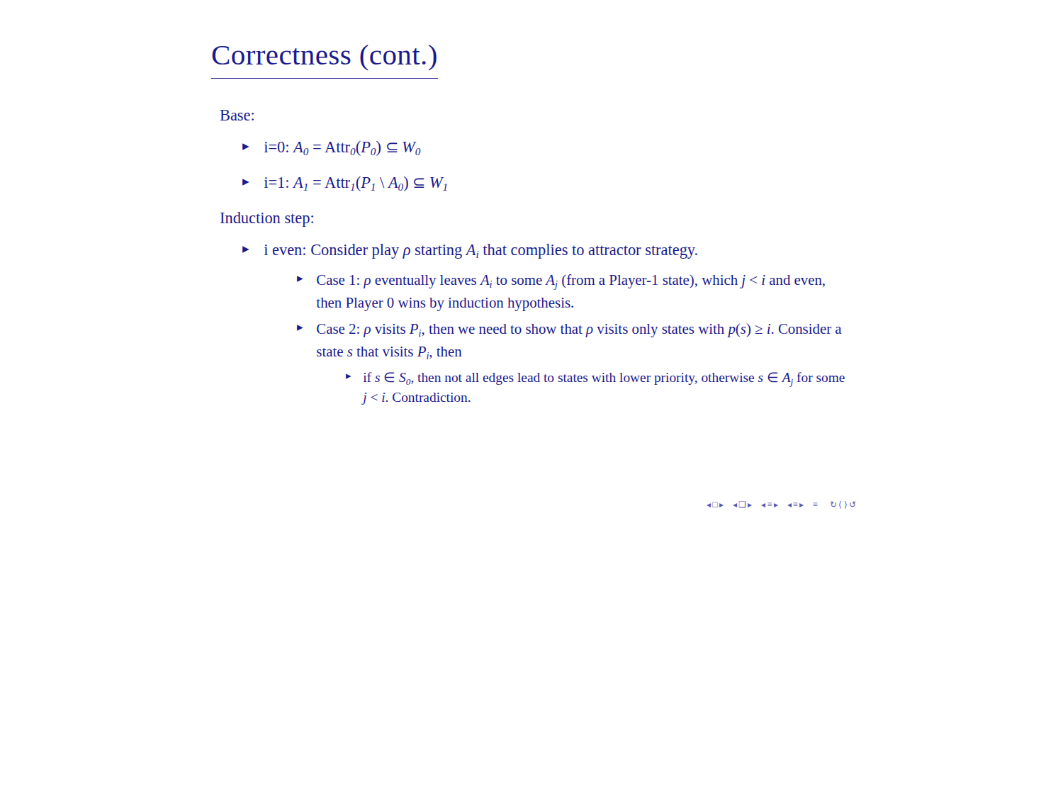Correctness (cont.)
Base:
i=0: A0 = Attr0(P0) ⊆ W0
i=1: A1 = Attr1(P1 \ A0) ⊆ W1
Induction step:
i even: Consider play ρ starting Ai that complies to attractor strategy.
Case 1: ρ eventually leaves Ai to some Aj (from a Player-1 state), which j < i and even, then Player 0 wins by induction hypothesis.
Case 2: ρ visits Pi, then we need to show that ρ visits only states with p(s) ≥ i. Consider a state s that visits Pi, then
if s ∈ S0, then not all edges lead to states with lower priority, otherwise s ∈ Aj for some j < i. Contradiction.
◂□▸ ◂❑▸ ◂≡▸ ◂≡▸ ≡ ↻⟨⟩↺